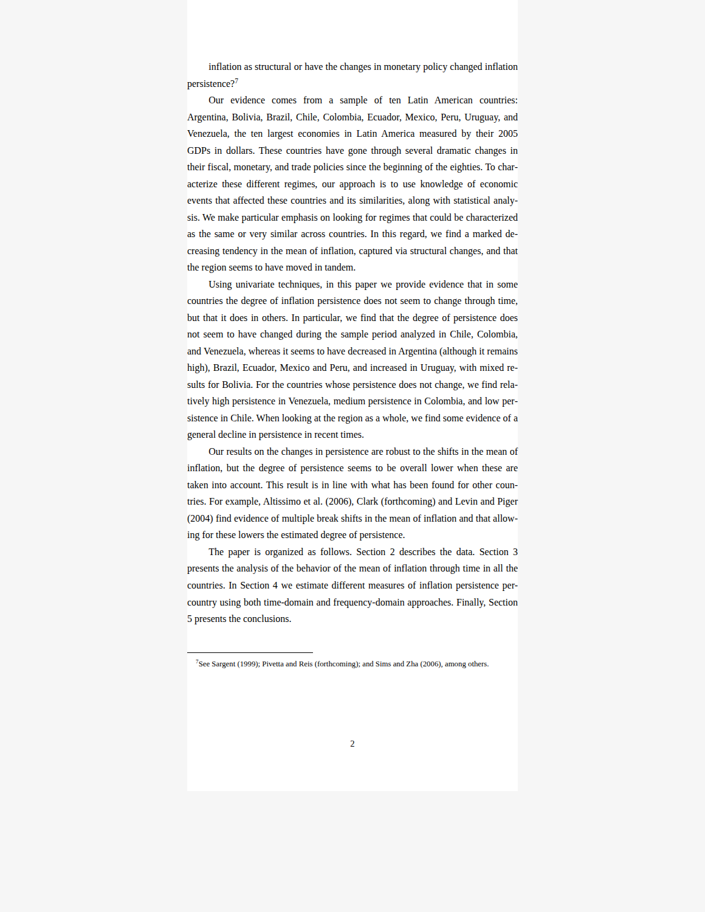inflation as structural or have the changes in monetary policy changed inflation persistence?7
Our evidence comes from a sample of ten Latin American countries: Argentina, Bolivia, Brazil, Chile, Colombia, Ecuador, Mexico, Peru, Uruguay, and Venezuela, the ten largest economies in Latin America measured by their 2005 GDPs in dollars. These countries have gone through several dramatic changes in their fiscal, monetary, and trade policies since the beginning of the eighties. To characterize these different regimes, our approach is to use knowledge of economic events that affected these countries and its similarities, along with statistical analysis. We make particular emphasis on looking for regimes that could be characterized as the same or very similar across countries. In this regard, we find a marked decreasing tendency in the mean of inflation, captured via structural changes, and that the region seems to have moved in tandem.
Using univariate techniques, in this paper we provide evidence that in some countries the degree of inflation persistence does not seem to change through time, but that it does in others. In particular, we find that the degree of persistence does not seem to have changed during the sample period analyzed in Chile, Colombia, and Venezuela, whereas it seems to have decreased in Argentina (although it remains high), Brazil, Ecuador, Mexico and Peru, and increased in Uruguay, with mixed results for Bolivia. For the countries whose persistence does not change, we find relatively high persistence in Venezuela, medium persistence in Colombia, and low persistence in Chile. When looking at the region as a whole, we find some evidence of a general decline in persistence in recent times.
Our results on the changes in persistence are robust to the shifts in the mean of inflation, but the degree of persistence seems to be overall lower when these are taken into account. This result is in line with what has been found for other countries. For example, Altissimo et al. (2006), Clark (forthcoming) and Levin and Piger (2004) find evidence of multiple break shifts in the mean of inflation and that allowing for these lowers the estimated degree of persistence.
The paper is organized as follows. Section 2 describes the data. Section 3 presents the analysis of the behavior of the mean of inflation through time in all the countries. In Section 4 we estimate different measures of inflation persistence per-country using both time-domain and frequency-domain approaches. Finally, Section 5 presents the conclusions.
7See Sargent (1999); Pivetta and Reis (forthcoming); and Sims and Zha (2006), among others.
2